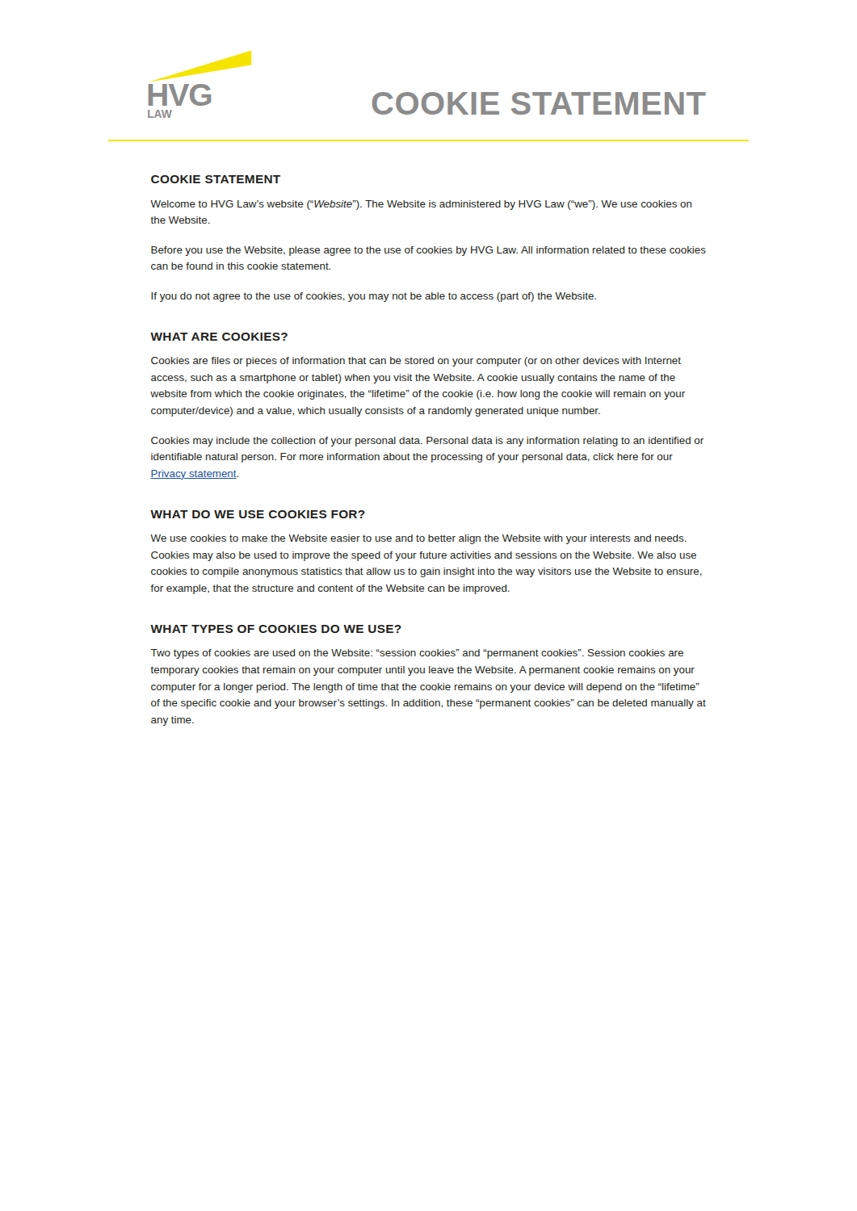HVG LAW
COOKIE STATEMENT
Cookie statement
Welcome to HVG Law’s website (“Website”). The Website is administered by HVG Law (“we”). We use cookies on the Website.
Before you use the Website, please agree to the use of cookies by HVG Law. All information related to these cookies can be found in this cookie statement.
If you do not agree to the use of cookies, you may not be able to access (part of) the Website.
What are cookies?
Cookies are files or pieces of information that can be stored on your computer (or on other devices with Internet access, such as a smartphone or tablet) when you visit the Website. A cookie usually contains the name of the website from which the cookie originates, the “lifetime” of the cookie (i.e. how long the cookie will remain on your computer/device) and a value, which usually consists of a randomly generated unique number.
Cookies may include the collection of your personal data. Personal data is any information relating to an identified or identifiable natural person. For more information about the processing of your personal data, click here for our Privacy statement.
What do we use cookies for?
We use cookies to make the Website easier to use and to better align the Website with your interests and needs. Cookies may also be used to improve the speed of your future activities and sessions on the Website. We also use cookies to compile anonymous statistics that allow us to gain insight into the way visitors use the Website to ensure, for example, that the structure and content of the Website can be improved.
What types of cookies do we use?
Two types of cookies are used on the Website: “session cookies” and “permanent cookies”. Session cookies are temporary cookies that remain on your computer until you leave the Website. A permanent cookie remains on your computer for a longer period. The length of time that the cookie remains on your device will depend on the “lifetime” of the specific cookie and your browser’s settings. In addition, these “permanent cookies” can be deleted manually at any time.